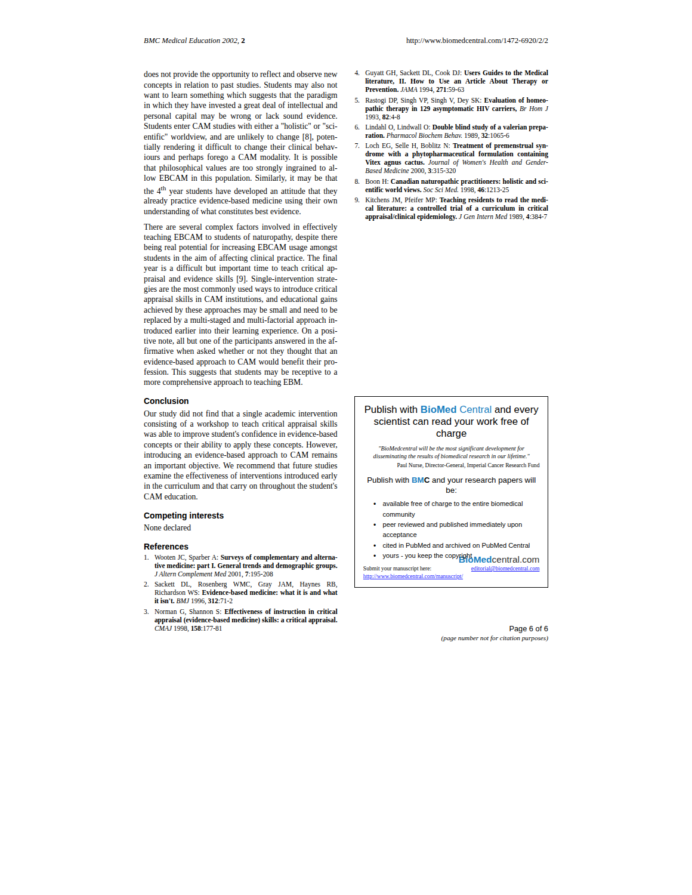BMC Medical Education 2002, 2
http://www.biomedcentral.com/1472-6920/2/2
does not provide the opportunity to reflect and observe new concepts in relation to past studies. Students may also not want to learn something which suggests that the paradigm in which they have invested a great deal of intellectual and personal capital may be wrong or lack sound evidence. Students enter CAM studies with either a "holistic" or "scientific" worldview, and are unlikely to change [8], potentially rendering it difficult to change their clinical behaviours and perhaps forego a CAM modality. It is possible that philosophical values are too strongly ingrained to allow EBCAM in this population. Similarly, it may be that the 4th year students have developed an attitude that they already practice evidence-based medicine using their own understanding of what constitutes best evidence.
There are several complex factors involved in effectively teaching EBCAM to students of naturopathy, despite there being real potential for increasing EBCAM usage amongst students in the aim of affecting clinical practice. The final year is a difficult but important time to teach critical appraisal and evidence skills [9]. Single-intervention strategies are the most commonly used ways to introduce critical appraisal skills in CAM institutions, and educational gains achieved by these approaches may be small and need to be replaced by a multi-staged and multi-factorial approach introduced earlier into their learning experience. On a positive note, all but one of the participants answered in the affirmative when asked whether or not they thought that an evidence-based approach to CAM would benefit their profession. This suggests that students may be receptive to a more comprehensive approach to teaching EBM.
Conclusion
Our study did not find that a single academic intervention consisting of a workshop to teach critical appraisal skills was able to improve student's confidence in evidence-based concepts or their ability to apply these concepts. However, introducing an evidence-based approach to CAM remains an important objective. We recommend that future studies examine the effectiveness of interventions introduced early in the curriculum and that carry on throughout the student's CAM education.
Competing interests
None declared
References
1. Wooten JC, Sparber A: Surveys of complementary and alternative medicine: part I. General trends and demographic groups. J Altern Complement Med 2001, 7:195-208
2. Sackett DL, Rosenberg WMC, Gray JAM, Haynes RB, Richardson WS: Evidence-based medicine: what it is and what it isn't. BMJ 1996, 312:71-2
3. Norman G, Shannon S: Effectiveness of instruction in critical appraisal (evidence-based medicine) skills: a critical appraisal. CMAJ 1998, 158:177-81
4. Guyatt GH, Sackett DL, Cook DJ: Users Guides to the Medical literature, II. How to Use an Article About Therapy or Prevention. JAMA 1994, 271:59-63
5. Rastogi DP, Singh VP, Singh V, Dey SK: Evaluation of homeopathic therapy in 129 asymptomatic HIV carriers, Br Hom J 1993, 82:4-8
6. Lindahl O, Lindwall O: Double blind study of a valerian preparation. Pharmacol Biochem Behav. 1989, 32:1065-6
7. Loch EG, Selle H, Boblitz N: Treatment of premenstrual syndrome with a phytopharmaceutical formulation containing Vitex agnus cactus. Journal of Women's Health and Gender-Based Medicine 2000, 3:315-320
8. Boon H: Canadian naturopathic practitioners: holistic and scientific world views. Soc Sci Med. 1998, 46:1213-25
9. Kitchens JM, Pfeifer MP: Teaching residents to read the medical literature: a controlled trial of a curriculum in critical appraisal/clinical epidemiology. J Gen Intern Med 1989, 4:384-7
Publish with BioMed Central and every
scientist can read your work free of charge
"BioMedcentral will be the most significant development for
disseminating the results of biomedical research in our lifetime."
Paul Nurse, Director-General, Imperial Cancer Research Fund
Publish with BMC and your research papers will be:
available free of charge to the entire biomedical community
peer reviewed and published immediately upon acceptance
cited in PubMed and archived on PubMed Central
yours - you keep the copyright
Bio Med central.com
editorial@biomedcentral.com Submit your manuscript here:
http://www.biomedcentral.com/manuscript/
Page 6 of 6
(page number not for citation purposes)